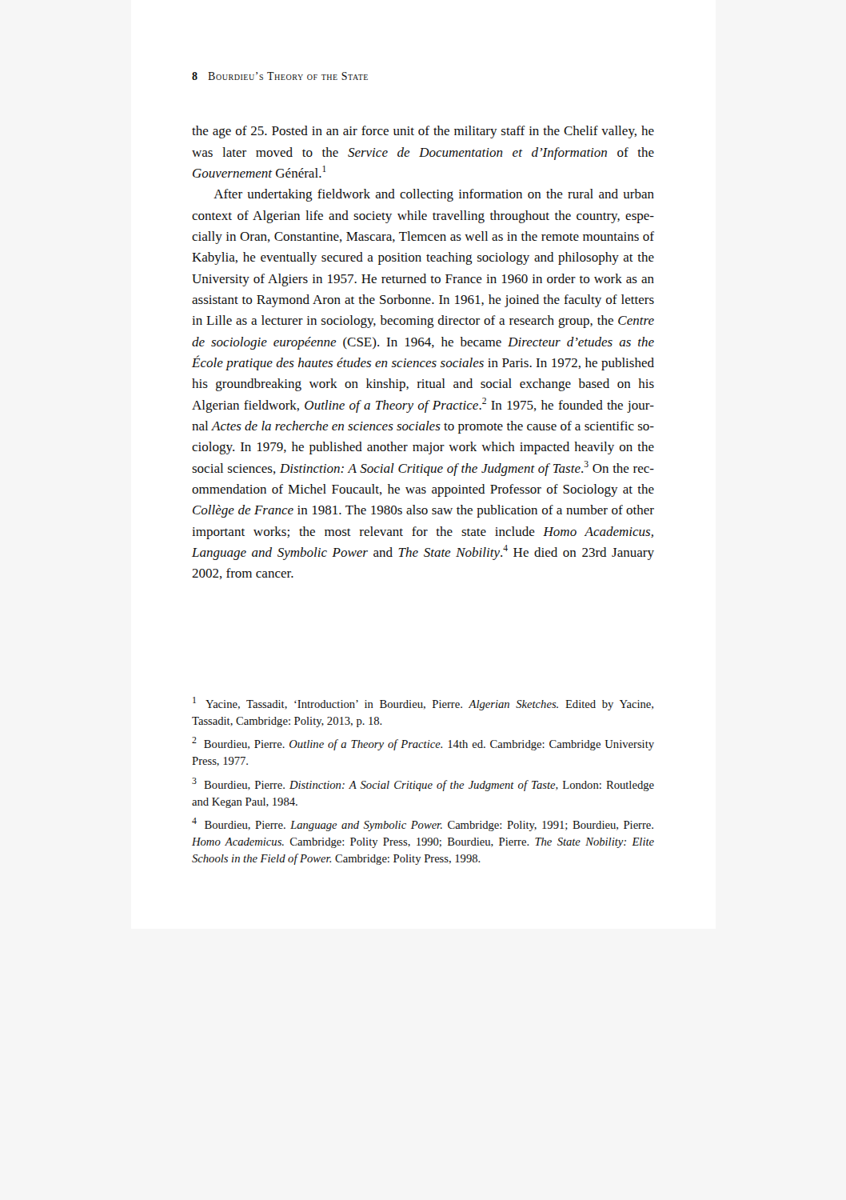8 Bourdieu’s Theory of the State
the age of 25. Posted in an air force unit of the military staff in the Chelif valley, he was later moved to the Service de Documentation et d’Information of the Gouvernement Général.1
After undertaking fieldwork and collecting information on the rural and urban context of Algerian life and society while travelling throughout the country, especially in Oran, Constantine, Mascara, Tlemcen as well as in the remote mountains of Kabylia, he eventually secured a position teaching sociology and philosophy at the University of Algiers in 1957. He returned to France in 1960 in order to work as an assistant to Raymond Aron at the Sorbonne. In 1961, he joined the faculty of letters in Lille as a lecturer in sociology, becoming director of a research group, the Centre de sociologie européenne (CSE). In 1964, he became Directeur d’etudes as the École pratique des hautes études en sciences sociales in Paris. In 1972, he published his groundbreaking work on kinship, ritual and social exchange based on his Algerian fieldwork, Outline of a Theory of Practice.2 In 1975, he founded the journal Actes de la recherche en sciences sociales to promote the cause of a scientific sociology. In 1979, he published another major work which impacted heavily on the social sciences, Distinction: A Social Critique of the Judgment of Taste.3 On the recommendation of Michel Foucault, he was appointed Professor of Sociology at the Collège de France in 1981. The 1980s also saw the publication of a number of other important works; the most relevant for the state include Homo Academicus, Language and Symbolic Power and The State Nobility.4 He died on 23rd January 2002, from cancer.
1 Yacine, Tassadit, ‘Introduction’ in Bourdieu, Pierre. Algerian Sketches. Edited by Yacine, Tassadit, Cambridge: Polity, 2013, p. 18.
2 Bourdieu, Pierre. Outline of a Theory of Practice. 14th ed. Cambridge: Cambridge University Press, 1977.
3 Bourdieu, Pierre. Distinction: A Social Critique of the Judgment of Taste, London: Routledge and Kegan Paul, 1984.
4 Bourdieu, Pierre. Language and Symbolic Power. Cambridge: Polity, 1991; Bourdieu, Pierre. Homo Academicus. Cambridge: Polity Press, 1990; Bourdieu, Pierre. The State Nobility: Elite Schools in the Field of Power. Cambridge: Polity Press, 1998.